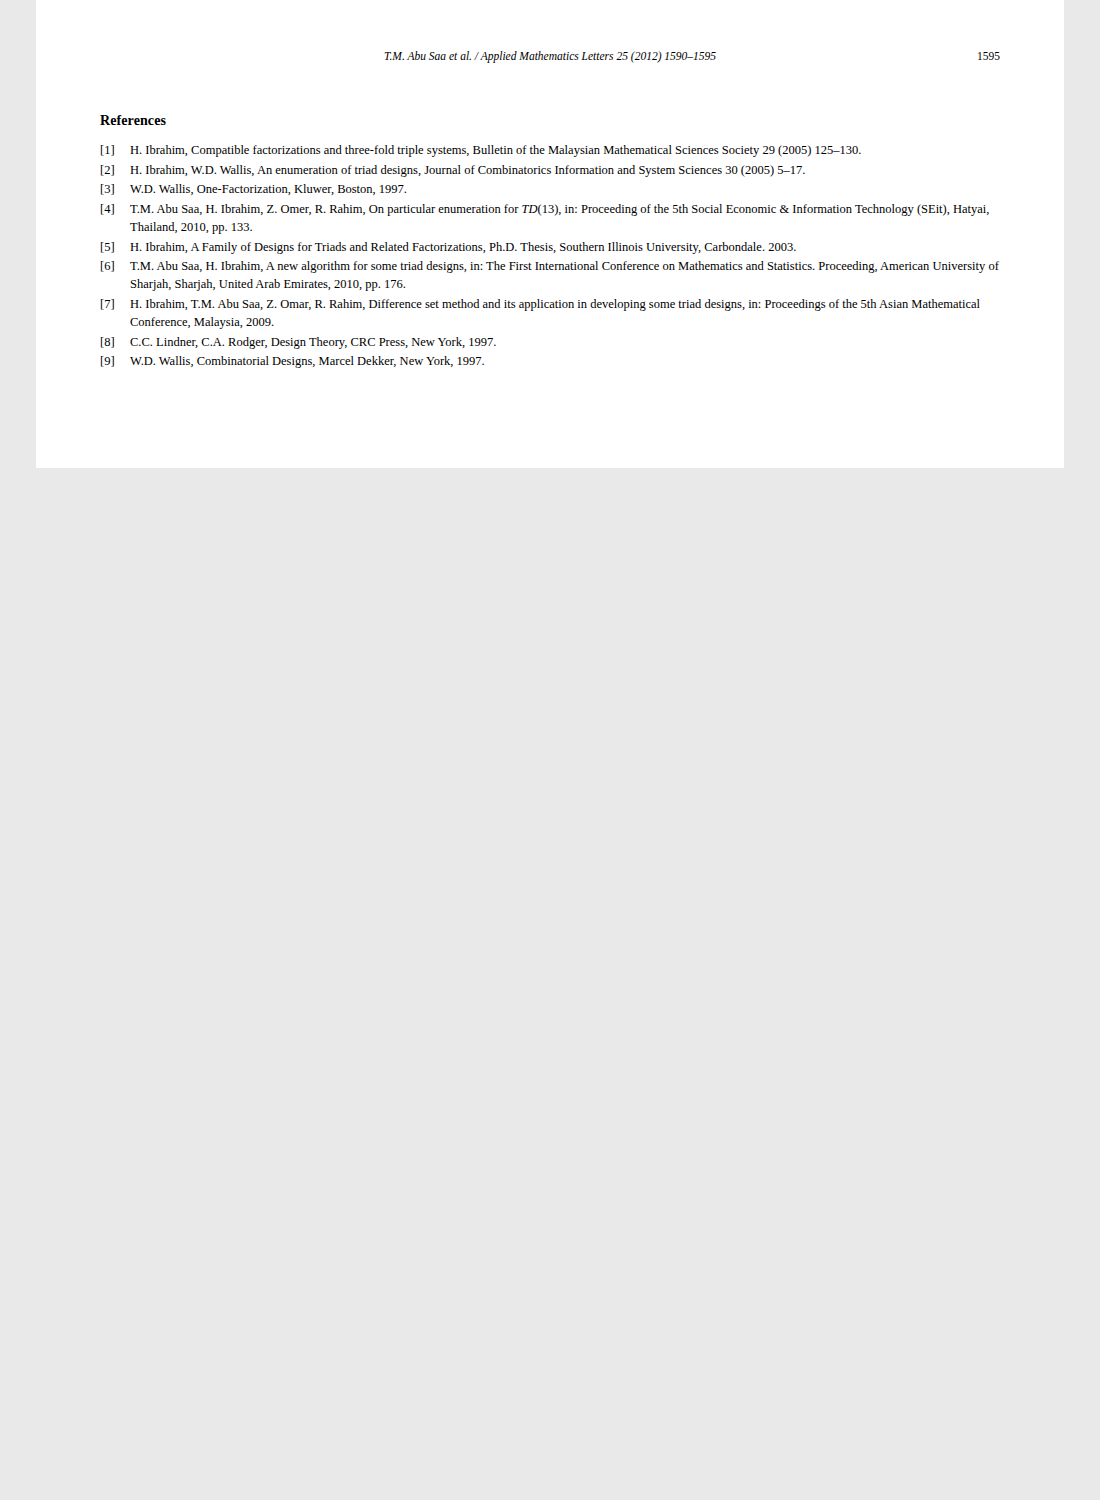T.M. Abu Saa et al. / Applied Mathematics Letters 25 (2012) 1590–1595 1595
References
[1] H. Ibrahim, Compatible factorizations and three-fold triple systems, Bulletin of the Malaysian Mathematical Sciences Society 29 (2005) 125–130.
[2] H. Ibrahim, W.D. Wallis, An enumeration of triad designs, Journal of Combinatorics Information and System Sciences 30 (2005) 5–17.
[3] W.D. Wallis, One-Factorization, Kluwer, Boston, 1997.
[4] T.M. Abu Saa, H. Ibrahim, Z. Omer, R. Rahim, On particular enumeration for TD(13), in: Proceeding of the 5th Social Economic & Information Technology (SEit), Hatyai, Thailand, 2010, pp. 133.
[5] H. Ibrahim, A Family of Designs for Triads and Related Factorizations, Ph.D. Thesis, Southern Illinois University, Carbondale. 2003.
[6] T.M. Abu Saa, H. Ibrahim, A new algorithm for some triad designs, in: The First International Conference on Mathematics and Statistics. Proceeding, American University of Sharjah, Sharjah, United Arab Emirates, 2010, pp. 176.
[7] H. Ibrahim, T.M. Abu Saa, Z. Omar, R. Rahim, Difference set method and its application in developing some triad designs, in: Proceedings of the 5th Asian Mathematical Conference, Malaysia, 2009.
[8] C.C. Lindner, C.A. Rodger, Design Theory, CRC Press, New York, 1997.
[9] W.D. Wallis, Combinatorial Designs, Marcel Dekker, New York, 1997.